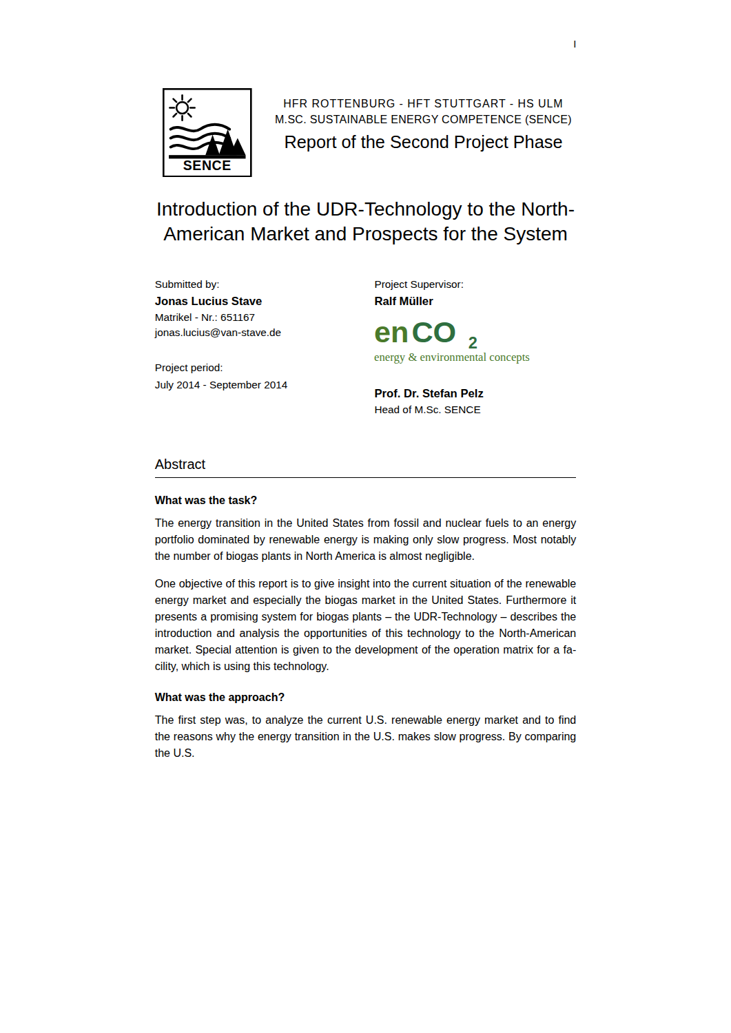I
SENCE
HFR ROTTENBURG - HFT STUTTGART - HS ULM
M.SC. SUSTAINABLE ENERGY COMPETENCE (SENCE)
Report of the Second Project Phase
Introduction of the UDR-Technology to the North-American Market and Prospects for the System
Submitted by:
Jonas Lucius Stave
Matrikel - Nr.: 651167
jonas.lucius@van-stave.de
Project period:
July 2014 - September 2014
Project Supervisor:
Ralf Müller
en CO 2 energy & environmental concepts
Prof. Dr. Stefan Pelz
Head of M.Sc. SENCE
Abstract
What was the task?
The energy transition in the United States from fossil and nuclear fuels to an energy portfolio dominated by renewable energy is making only slow progress. Most notably the number of biogas plants in North America is almost negligible.
One objective of this report is to give insight into the current situation of the renewable energy market and especially the biogas market in the United States. Furthermore it presents a promising system for biogas plants – the UDR-Technology – describes the introduction and analysis the opportunities of this technology to the North-American market. Special attention is given to the development of the operation matrix for a facility, which is using this technology.
What was the approach?
The first step was, to analyze the current U.S. renewable energy market and to find the reasons why the energy transition in the U.S. makes slow progress. By comparing the U.S.